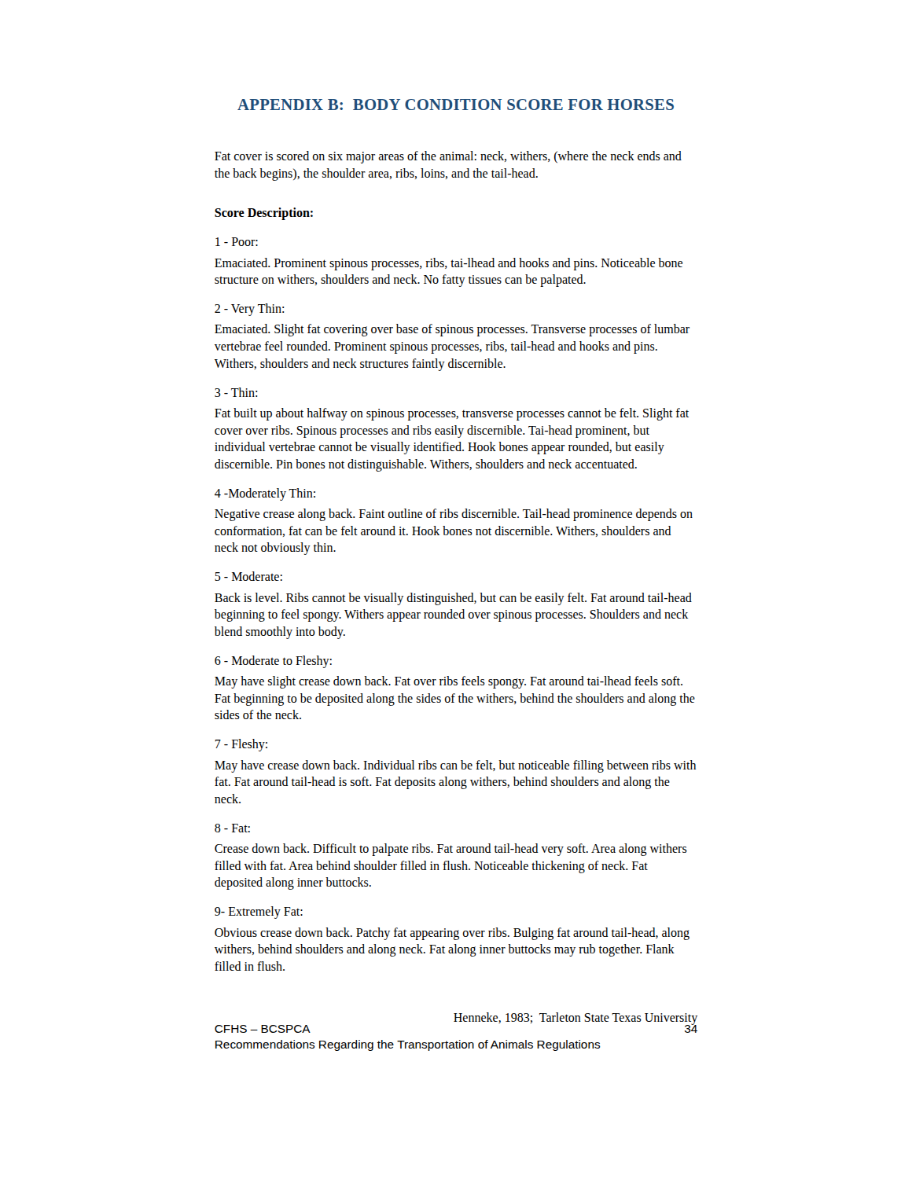APPENDIX B: BODY CONDITION SCORE FOR HORSES
Fat cover is scored on six major areas of the animal: neck, withers, (where the neck ends and the back begins), the shoulder area, ribs, loins, and the tail-head.
Score Description:
1 - Poor:
Emaciated. Prominent spinous processes, ribs, tai-lhead and hooks and pins. Noticeable bone structure on withers, shoulders and neck. No fatty tissues can be palpated.
2 - Very Thin:
Emaciated. Slight fat covering over base of spinous processes. Transverse processes of lumbar vertebrae feel rounded. Prominent spinous processes, ribs, tail-head and hooks and pins. Withers, shoulders and neck structures faintly discernible.
3 - Thin:
Fat built up about halfway on spinous processes, transverse processes cannot be felt. Slight fat cover over ribs. Spinous processes and ribs easily discernible. Tai-head prominent, but individual vertebrae cannot be visually identified. Hook bones appear rounded, but easily discernible. Pin bones not distinguishable. Withers, shoulders and neck accentuated.
4 -Moderately Thin:
Negative crease along back. Faint outline of ribs discernible. Tail-head prominence depends on conformation, fat can be felt around it. Hook bones not discernible. Withers, shoulders and neck not obviously thin.
5 - Moderate:
Back is level. Ribs cannot be visually distinguished, but can be easily felt. Fat around tail-head beginning to feel spongy. Withers appear rounded over spinous processes. Shoulders and neck blend smoothly into body.
6 - Moderate to Fleshy:
May have slight crease down back. Fat over ribs feels spongy. Fat around tai-lhead feels soft. Fat beginning to be deposited along the sides of the withers, behind the shoulders and along the sides of the neck.
7 - Fleshy:
May have crease down back. Individual ribs can be felt, but noticeable filling between ribs with fat. Fat around tail-head is soft. Fat deposits along withers, behind shoulders and along the neck.
8 - Fat:
Crease down back. Difficult to palpate ribs. Fat around tail-head very soft. Area along withers filled with fat. Area behind shoulder filled in flush. Noticeable thickening of neck. Fat deposited along inner buttocks.
9- Extremely Fat:
Obvious crease down back. Patchy fat appearing over ribs. Bulging fat around tail-head, along withers, behind shoulders and along neck. Fat along inner buttocks may rub together. Flank filled in flush.
Henneke, 1983; Tarleton State Texas University
CFHS – BCSPCA 34
Recommendations Regarding the Transportation of Animals Regulations